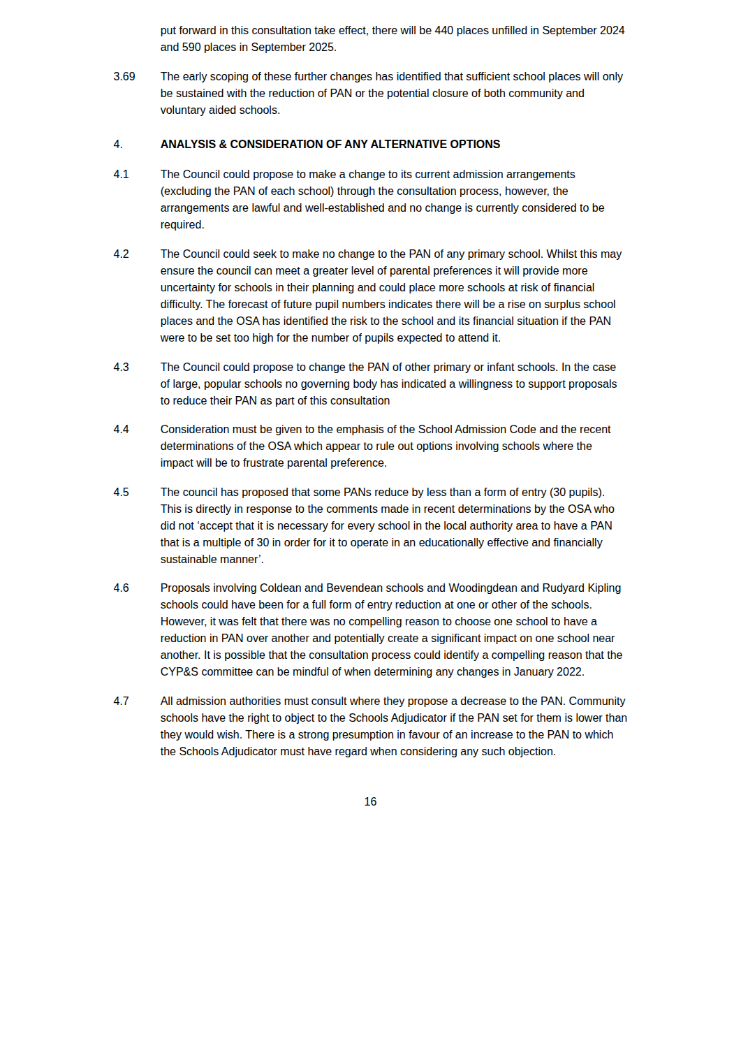put forward in this consultation take effect, there will be 440 places unfilled in September 2024 and 590 places in September 2025.
3.69
The early scoping of these further changes has identified that sufficient school places will only be sustained with the reduction of PAN or the potential closure of both community and voluntary aided schools.
4. ANALYSIS & CONSIDERATION OF ANY ALTERNATIVE OPTIONS
4.1
The Council could propose to make a change to its current admission arrangements (excluding the PAN of each school) through the consultation process, however, the arrangements are lawful and well-established and no change is currently considered to be required.
4.2
The Council could seek to make no change to the PAN of any primary school. Whilst this may ensure the council can meet a greater level of parental preferences it will provide more uncertainty for schools in their planning and could place more schools at risk of financial difficulty. The forecast of future pupil numbers indicates there will be a rise on surplus school places and the OSA has identified the risk to the school and its financial situation if the PAN were to be set too high for the number of pupils expected to attend it.
4.3
The Council could propose to change the PAN of other primary or infant schools. In the case of large, popular schools no governing body has indicated a willingness to support proposals to reduce their PAN as part of this consultation
4.4
Consideration must be given to the emphasis of the School Admission Code and the recent determinations of the OSA which appear to rule out options involving schools where the impact will be to frustrate parental preference.
4.5
The council has proposed that some PANs reduce by less than a form of entry (30 pupils). This is directly in response to the comments made in recent determinations by the OSA who did not ‘accept that it is necessary for every school in the local authority area to have a PAN that is a multiple of 30 in order for it to operate in an educationally effective and financially sustainable manner’.
4.6
Proposals involving Coldean and Bevendean schools and Woodingdean and Rudyard Kipling schools could have been for a full form of entry reduction at one or other of the schools. However, it was felt that there was no compelling reason to choose one school to have a reduction in PAN over another and potentially create a significant impact on one school near another. It is possible that the consultation process could identify a compelling reason that the CYP&S committee can be mindful of when determining any changes in January 2022.
4.7
All admission authorities must consult where they propose a decrease to the PAN. Community schools have the right to object to the Schools Adjudicator if the PAN set for them is lower than they would wish. There is a strong presumption in favour of an increase to the PAN to which the Schools Adjudicator must have regard when considering any such objection.
16